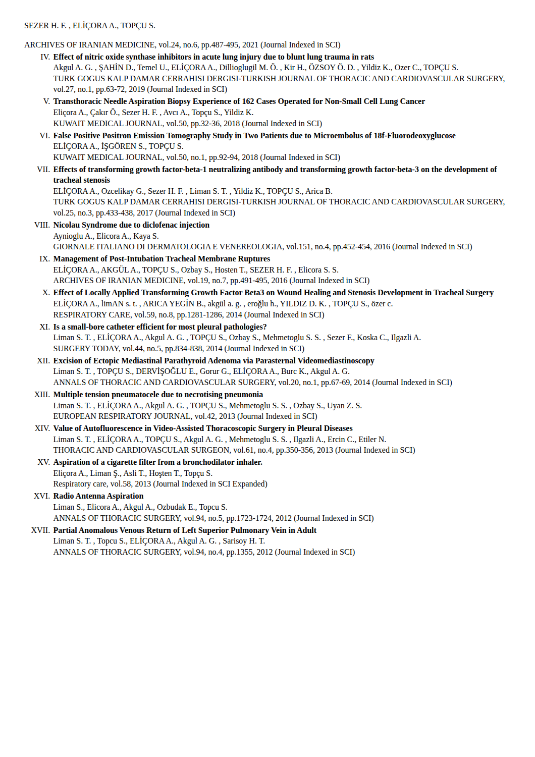SEZER H. F. , ELİÇORA A., TOPÇU S.
ARCHIVES OF IRANIAN MEDICINE, vol.24, no.6, pp.487-495, 2021 (Journal Indexed in SCI)
IV.
Effect of nitric oxide synthase inhibitors in acute lung injury due to blunt lung trauma in rats
Akgul A. G. , ŞAHİN D., Temel U., ELİÇORA A., Dillioglugil M. Ö. , Kir H., ÖZSOY Ö. D. , Yildiz K., Ozer C., TOPÇU S.
TURK GOGUS KALP DAMAR CERRAHISI DERGISI-TURKISH JOURNAL OF THORACIC AND CARDIOVASCULAR SURGERY, vol.27, no.1, pp.63-72, 2019 (Journal Indexed in SCI)
V.
Transthoracic Needle Aspiration Biopsy Experience of 162 Cases Operated for Non-Small Cell Lung Cancer
Eliçora A., Çakır Ö., Sezer H. F. , Avcı A., Topçu S., Yildiz K.
KUWAIT MEDICAL JOURNAL, vol.50, pp.32-36, 2018 (Journal Indexed in SCI)
VI.
False Positive Positron Emission Tomography Study in Two Patients due to Microembolus of 18f-Fluorodeoxyglucose
ELİÇORA A., İŞGÖREN S., TOPÇU S.
KUWAIT MEDICAL JOURNAL, vol.50, no.1, pp.92-94, 2018 (Journal Indexed in SCI)
VII.
Effects of transforming growth factor-beta-1 neutralizing antibody and transforming growth factor-beta-3 on the development of tracheal stenosis
ELİÇORA A., Ozcelikay G., Sezer H. F. , Liman S. T. , Yildiz K., TOPÇU S., Arica B.
TURK GOGUS KALP DAMAR CERRAHISI DERGISI-TURKISH JOURNAL OF THORACIC AND CARDIOVASCULAR SURGERY, vol.25, no.3, pp.433-438, 2017 (Journal Indexed in SCI)
VIII.
Nicolau Syndrome due to diclofenac injection
Aynioglu A., Elicora A., Kaya S.
GIORNALE ITALIANO DI DERMATOLOGIA E VENEREOLOGIA, vol.151, no.4, pp.452-454, 2016 (Journal Indexed in SCI)
IX.
Management of Post-Intubation Tracheal Membrane Ruptures
ELİÇORA A., AKGÜL A., TOPÇU S., Ozbay S., Hosten T., SEZER H. F. , Elicora S. S.
ARCHIVES OF IRANIAN MEDICINE, vol.19, no.7, pp.491-495, 2016 (Journal Indexed in SCI)
X.
Effect of Locally Applied Transforming Growth Factor Beta3 on Wound Healing and Stenosis Development in Tracheal Surgery
ELİÇORA A., limAN s. t. , ARICA YEGİN B., akgül a. g. , eroğlu h., YILDIZ D. K. , TOPÇU S., özer c.
RESPIRATORY CARE, vol.59, no.8, pp.1281-1286, 2014 (Journal Indexed in SCI)
XI.
Is a small-bore catheter efficient for most pleural pathologies?
Liman S. T. , ELİÇORA A., Akgul A. G. , TOPÇU S., Ozbay S., Mehmetoglu S. S. , Sezer F., Koska C., Ilgazli A.
SURGERY TODAY, vol.44, no.5, pp.834-838, 2014 (Journal Indexed in SCI)
XII.
Excision of Ectopic Mediastinal Parathyroid Adenoma via Parasternal Videomediastinoscopy
Liman S. T. , TOPÇU S., DERVİŞOĞLU E., Gorur G., ELİÇORA A., Burc K., Akgul A. G.
ANNALS OF THORACIC AND CARDIOVASCULAR SURGERY, vol.20, no.1, pp.67-69, 2014 (Journal Indexed in SCI)
XIII.
Multiple tension pneumatocele due to necrotising pneumonia
Liman S. T. , ELİÇORA A., Akgul A. G. , TOPÇU S., Mehmetoglu S. S. , Ozbay S., Uyan Z. S.
EUROPEAN RESPIRATORY JOURNAL, vol.42, 2013 (Journal Indexed in SCI)
XIV.
Value of Autofluorescence in Video-Assisted Thoracoscopic Surgery in Pleural Diseases
Liman S. T. , ELİÇORA A., TOPÇU S., Akgul A. G. , Mehmetoglu S. S. , Ilgazli A., Ercin C., Etiler N.
THORACIC AND CARDIOVASCULAR SURGEON, vol.61, no.4, pp.350-356, 2013 (Journal Indexed in SCI)
XV.
Aspiration of a cigarette filter from a bronchodilator inhaler.
Eliçora A., Liman Ş., Asli T., Hoşten T., Topçu S.
Respiratory care, vol.58, 2013 (Journal Indexed in SCI Expanded)
XVI.
Radio Antenna Aspiration
Liman S., Elicora A., Akgul A., Ozbudak E., Topcu S.
ANNALS OF THORACIC SURGERY, vol.94, no.5, pp.1723-1724, 2012 (Journal Indexed in SCI)
XVII.
Partial Anomalous Venous Return of Left Superior Pulmonary Vein in Adult
Liman S. T. , Topcu S., ELİÇORA A., Akgul A. G. , Sarisoy H. T.
ANNALS OF THORACIC SURGERY, vol.94, no.4, pp.1355, 2012 (Journal Indexed in SCI)